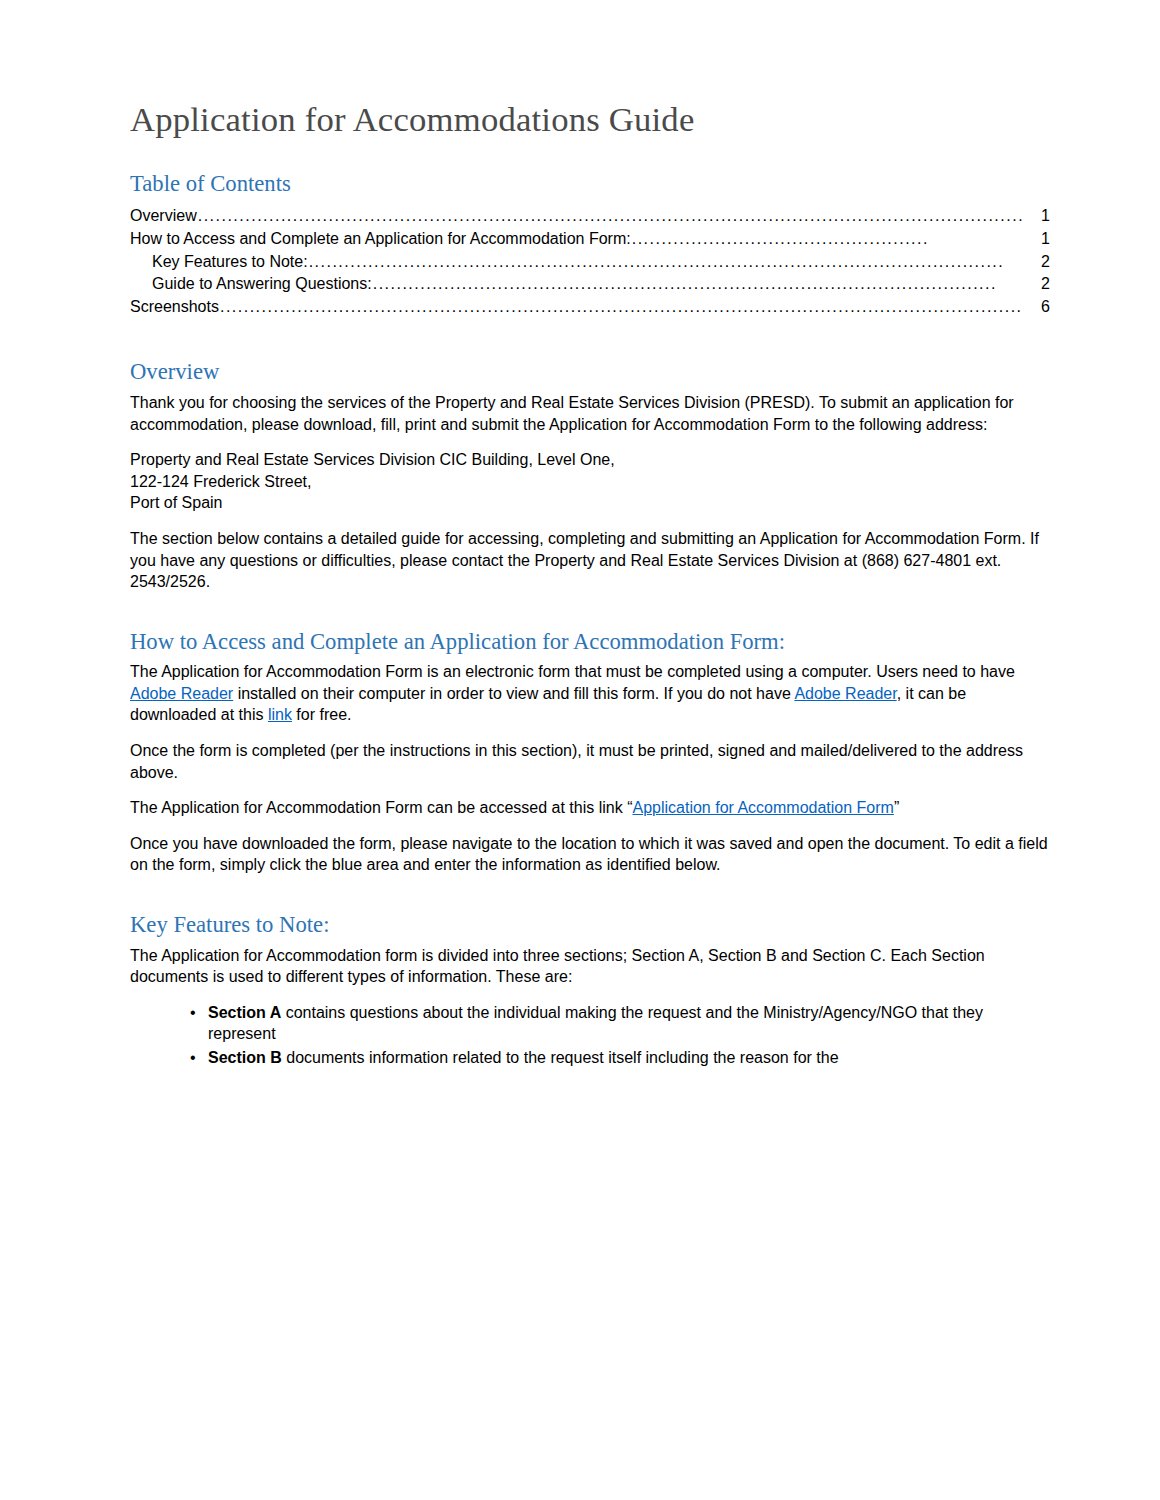Application for Accommodations Guide
Table of Contents
Overview ........................................................................................................................................... 1
How to Access and Complete an Application for Accommodation Form: .................................................. 1
Key Features to Note: ..................................................................................................................... 2
Guide to Answering Questions: ......................................................................................................... 2
Screenshots ....................................................................................................................................... 6
Overview
Thank you for choosing the services of the Property and Real Estate Services Division (PRESD). To submit an application for accommodation, please download, fill, print and submit the Application for Accommodation Form to the following address:
Property and Real Estate Services Division CIC Building, Level One,
122-124 Frederick Street,
Port of Spain
The section below contains a detailed guide for accessing, completing and submitting an Application for Accommodation Form. If you have any questions or difficulties, please contact the Property and Real Estate Services Division at (868) 627-4801 ext. 2543/2526.
How to Access and Complete an Application for Accommodation Form:
The Application for Accommodation Form is an electronic form that must be completed using a computer. Users need to have Adobe Reader installed on their computer in order to view and fill this form. If you do not have Adobe Reader, it can be downloaded at this link for free.
Once the form is completed (per the instructions in this section), it must be printed, signed and mailed/delivered to the address above.
The Application for Accommodation Form can be accessed at this link “Application for Accommodation Form”
Once you have downloaded the form, please navigate to the location to which it was saved and open the document. To edit a field on the form, simply click the blue area and enter the information as identified below.
Key Features to Note:
The Application for Accommodation form is divided into three sections; Section A, Section B and Section C. Each Section documents is used to different types of information. These are:
Section A contains questions about the individual making the request and the Ministry/Agency/NGO that they represent
Section B documents information related to the request itself including the reason for the